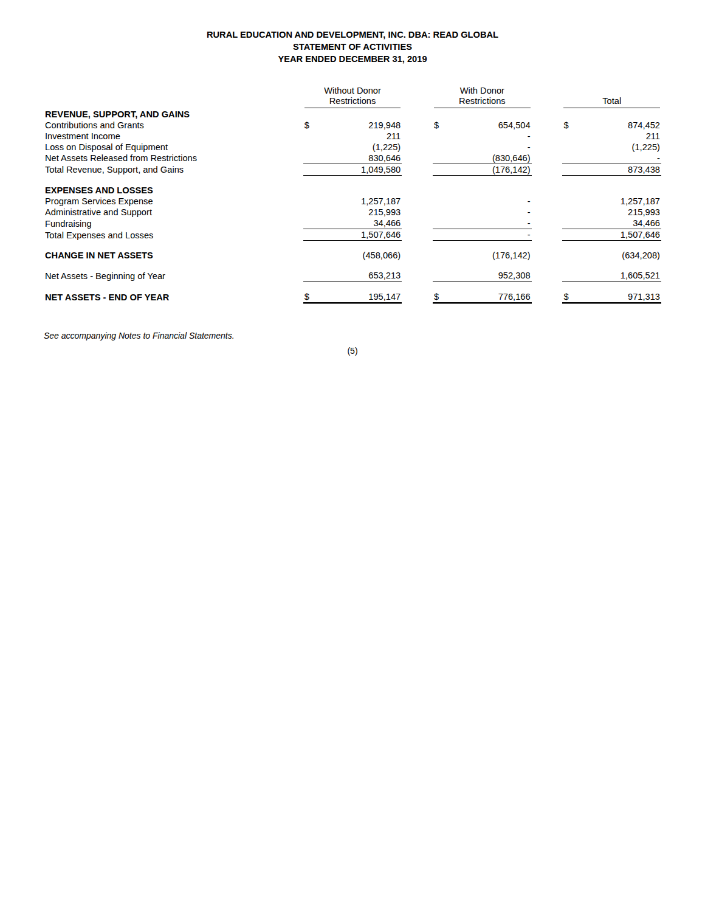RURAL EDUCATION AND DEVELOPMENT, INC. DBA: READ GLOBAL
STATEMENT OF ACTIVITIES
YEAR ENDED DECEMBER 31, 2019
| | Without Donor Restrictions | | With Donor Restrictions | | Total |
| REVENUE, SUPPORT, AND GAINS | | | | | |
| Contributions and Grants | $ | 219,948 | | $ | 654,504 | | $ | 874,452 |
| Investment Income | | 211 | | | - | | | 211 |
| Loss on Disposal of Equipment | | (1,225) | | | - | | | (1,225) |
| Net Assets Released from Restrictions | | 830,646 | | | (830,646) | | | - |
| Total Revenue, Support, and Gains | | 1,049,580 | | | (176,142) | | | 873,438 |
| EXPENSES AND LOSSES | | | | | |
| Program Services Expense | | 1,257,187 | | | - | | | 1,257,187 |
| Administrative and Support | | 215,993 | | | - | | | 215,993 |
| Fundraising | | 34,466 | | | - | | | 34,466 |
| Total Expenses and Losses | | 1,507,646 | | | - | | | 1,507,646 |
| CHANGE IN NET ASSETS | | (458,066) | | | (176,142) | | | (634,208) |
| Net Assets - Beginning of Year | | 653,213 | | | 952,308 | | | 1,605,521 |
| NET ASSETS - END OF YEAR | $ | 195,147 | | $ | 776,166 | | $ | 971,313 |
See accompanying Notes to Financial Statements.
(5)